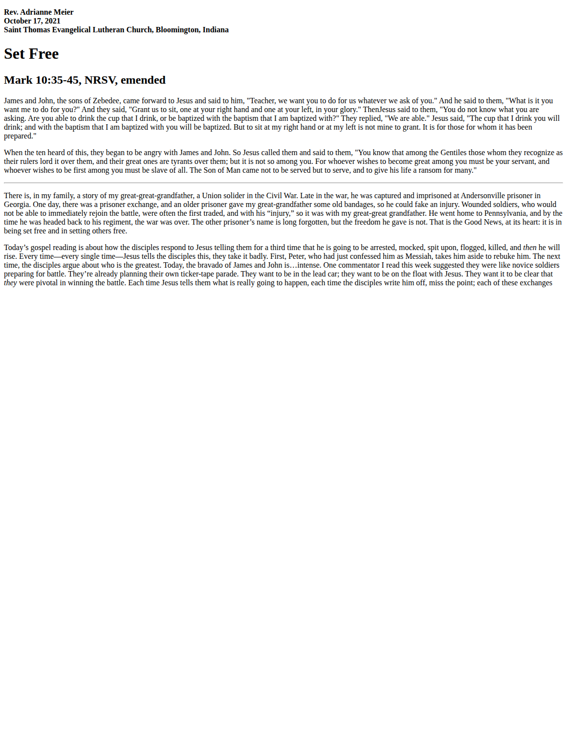Rev. Adrianne Meier
October 17, 2021
Saint Thomas Evangelical Lutheran Church, Bloomington, Indiana
Set Free
Mark 10:35-45, NRSV, emended
James and John, the sons of Zebedee, came forward to Jesus and said to him, "Teacher, we want you to do for us whatever we ask of you." And he said to them, "What is it you want me to do for you?" And they said, "Grant us to sit, one at your right hand and one at your left, in your glory." ThenJesus said to them, "You do not know what you are asking. Are you able to drink the cup that I drink, or be baptized with the baptism that I am baptized with?" They replied, "We are able." Jesus said, "The cup that I drink you will drink; and with the baptism that I am baptized with you will be baptized. But to sit at my right hand or at my left is not mine to grant. It is for those for whom it has been prepared."
When the ten heard of this, they began to be angry with James and John. So Jesus called them and said to them, "You know that among the Gentiles those whom they recognize as their rulers lord it over them, and their great ones are tyrants over them; but it is not so among you. For whoever wishes to become great among you must be your servant, and whoever wishes to be first among you must be slave of all. The Son of Man came not to be served but to serve, and to give his life a ransom for many."
There is, in my family, a story of my great-great-grandfather, a Union solider in the Civil War. Late in the war, he was captured and imprisoned at Andersonville prisoner in Georgia. One day, there was a prisoner exchange, and an older prisoner gave my great-grandfather some old bandages, so he could fake an injury. Wounded soldiers, who would not be able to immediately rejoin the battle, were often the first traded, and with his “injury,” so it was with my great-great grandfather. He went home to Pennsylvania, and by the time he was headed back to his regiment, the war was over. The other prisoner’s name is long forgotten, but the freedom he gave is not. That is the Good News, at its heart: it is in being set free and in setting others free.
Today’s gospel reading is about how the disciples respond to Jesus telling them for a third time that he is going to be arrested, mocked, spit upon, flogged, killed, and then he will rise. Every time—every single time—Jesus tells the disciples this, they take it badly. First, Peter, who had just confessed him as Messiah, takes him aside to rebuke him. The next time, the disciples argue about who is the greatest. Today, the bravado of James and John is…intense. One commentator I read this week suggested they were like novice soldiers preparing for battle. They’re already planning their own ticker-tape parade. They want to be in the lead car; they want to be on the float with Jesus. They want it to be clear that they were pivotal in winning the battle. Each time Jesus tells them what is really going to happen, each time the disciples write him off, miss the point; each of these exchanges